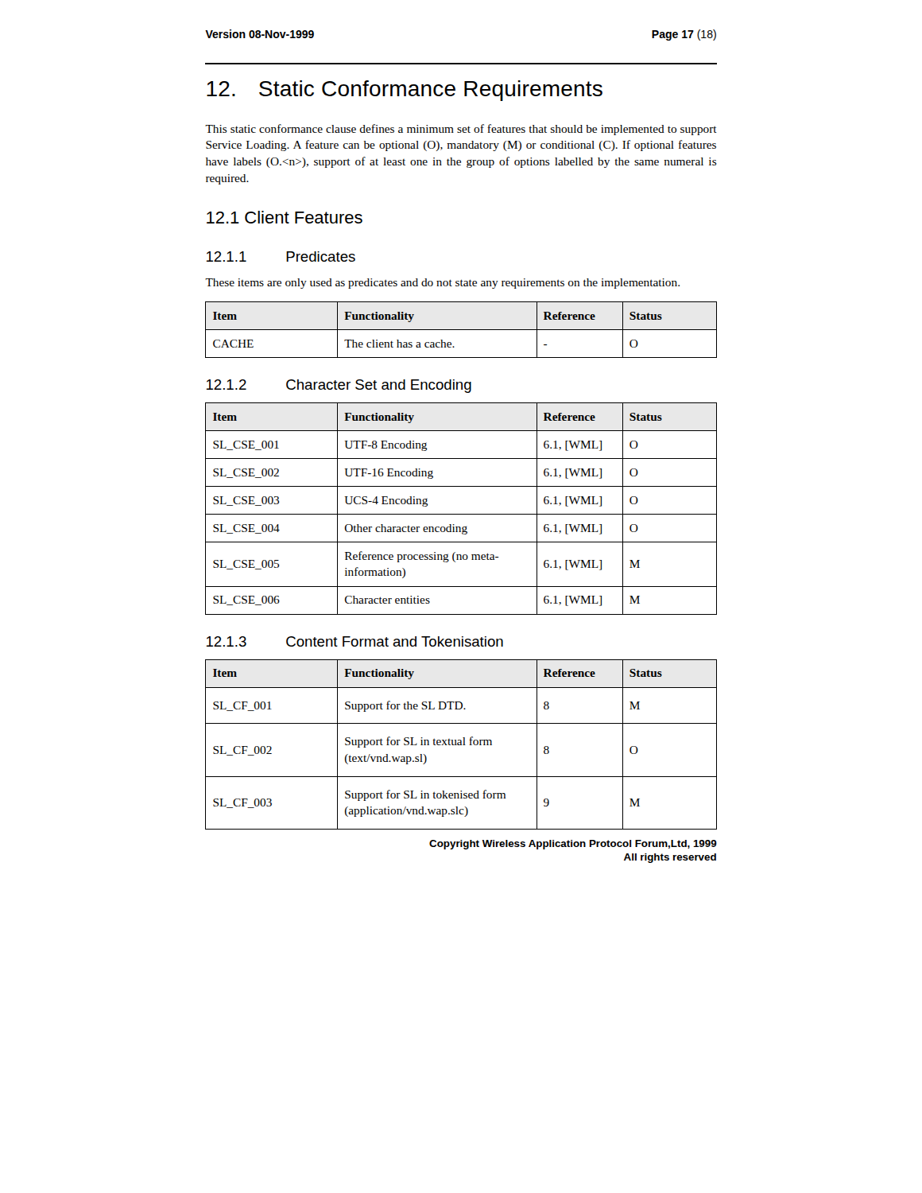Version 08-Nov-1999
Page 17 (18)
12. Static Conformance Requirements
This static conformance clause defines a minimum set of features that should be implemented to support Service Loading. A feature can be optional (O), mandatory (M) or conditional (C). If optional features have labels (O.<n>), support of at least one in the group of options labelled by the same numeral is required.
12.1 Client Features
12.1.1 Predicates
These items are only used as predicates and do not state any requirements on the implementation.
| Item | Functionality | Reference | Status |
| --- | --- | --- | --- |
| CACHE | The client has a cache. | - | O |
12.1.2 Character Set and Encoding
| Item | Functionality | Reference | Status |
| --- | --- | --- | --- |
| SL_CSE_001 | UTF-8 Encoding | 6.1, [WML] | O |
| SL_CSE_002 | UTF-16 Encoding | 6.1, [WML] | O |
| SL_CSE_003 | UCS-4 Encoding | 6.1, [WML] | O |
| SL_CSE_004 | Other character encoding | 6.1, [WML] | O |
| SL_CSE_005 | Reference processing (no meta-information) | 6.1, [WML] | M |
| SL_CSE_006 | Character entities | 6.1, [WML] | M |
12.1.3 Content Format and Tokenisation
| Item | Functionality | Reference | Status |
| --- | --- | --- | --- |
| SL_CF_001 | Support for the SL DTD. | 8 | M |
| SL_CF_002 | Support for SL in textual form (text/vnd.wap.sl) | 8 | O |
| SL_CF_003 | Support for SL in tokenised form (application/vnd.wap.slc) | 9 | M |
Copyright Wireless Application Protocol Forum,Ltd, 1999
All rights reserved